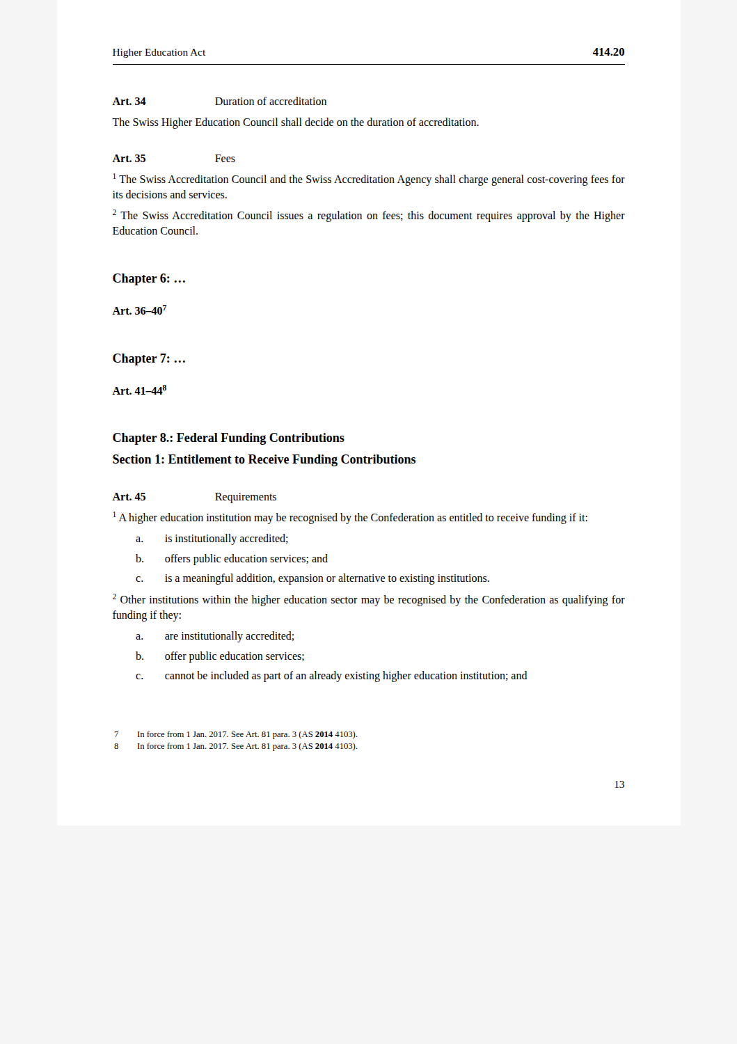Higher Education Act 414.20
Art. 34 Duration of accreditation
The Swiss Higher Education Council shall decide on the duration of accreditation.
Art. 35 Fees
1 The Swiss Accreditation Council and the Swiss Accreditation Agency shall charge general cost-covering fees for its decisions and services.
2 The Swiss Accreditation Council issues a regulation on fees; this document requires approval by the Higher Education Council.
Chapter 6: …
Art. 36–407
Chapter 7: …
Art. 41–448
Chapter 8.: Federal Funding Contributions
Section 1: Entitlement to Receive Funding Contributions
Art. 45 Requirements
1 A higher education institution may be recognised by the Confederation as entitled to receive funding if it:
a. is institutionally accredited;
b. offers public education services; and
c. is a meaningful addition, expansion or alternative to existing institutions.
2 Other institutions within the higher education sector may be recognised by the Confederation as qualifying for funding if they:
a. are institutionally accredited;
b. offer public education services;
c. cannot be included as part of an already existing higher education institution; and
7 In force from 1 Jan. 2017. See Art. 81 para. 3 (AS 2014 4103).
8 In force from 1 Jan. 2017. See Art. 81 para. 3 (AS 2014 4103).
13